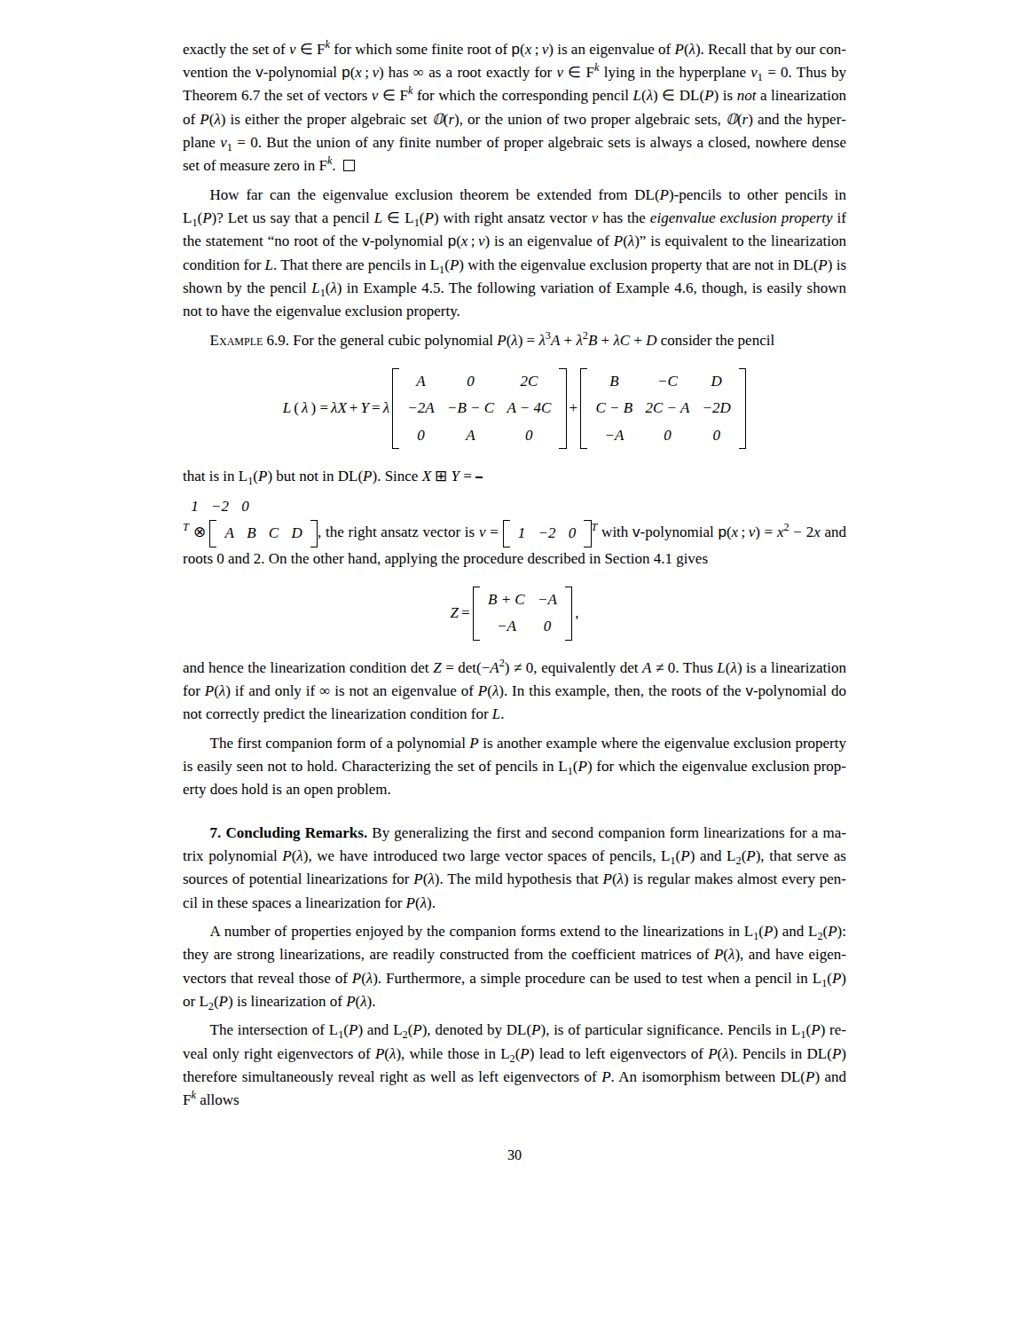exactly the set of v ∈ Fk for which some finite root of p(x ; v) is an eigenvalue of P(λ). Recall that by our convention the v-polynomial p(x ; v) has ∞ as a root exactly for v ∈ Fk lying in the hyperplane v1 = 0. Thus by Theorem 6.7 the set of vectors v ∈ Fk for which the corresponding pencil L(λ) ∈ DL(P) is not a linearization of P(λ) is either the proper algebraic set 𝕆(r), or the union of two proper algebraic sets, 𝕆(r) and the hyperplane v1 = 0. But the union of any finite number of proper algebraic sets is always a closed, nowhere dense set of measure zero in Fk.
How far can the eigenvalue exclusion theorem be extended from DL(P)-pencils to other pencils in L1(P)? Let us say that a pencil L ∈ L1(P) with right ansatz vector v has the eigenvalue exclusion property if the statement “no root of the v-polynomial p(x ; v) is an eigenvalue of P(λ)” is equivalent to the linearization condition for L. That there are pencils in L1(P) with the eigenvalue exclusion property that are not in DL(P) is shown by the pencil L1(λ) in Example 4.5. The following variation of Example 4.6, though, is easily shown not to have the eigenvalue exclusion property.
Example 6.9. For the general cubic polynomial P(λ) = λ3A + λ2B + λC + D consider the pencil
L(λ) = λX + Y = λ
| A | 0 | 2C |
| −2A | −B − C | A − 4C |
| 0 | A | 0 |
+
| B | −C | D |
| C − B | 2C − A | −2D |
| −A | 0 | 0 |
that is in L1(P) but not in DL(P). Since X ⊞ Y =
| 1 | −2 | 0 |
T ⊗
| A | B | C | D |
, the right ansatz vector is v =
| 1 | −2 | 0 |
T with v-polynomial p(x ; v) = x2 − 2x and roots 0 and 2. On the other hand, applying the procedure described in Section 4.1 gives
Z =
| B + C | −A |
| −A | 0 |
,
and hence the linearization condition det Z = det(−A2) ≠ 0, equivalently det A ≠ 0. Thus L(λ) is a linearization for P(λ) if and only if ∞ is not an eigenvalue of P(λ). In this example, then, the roots of the v-polynomial do not correctly predict the linearization condition for L.
The first companion form of a polynomial P is another example where the eigenvalue exclusion property is easily seen not to hold. Characterizing the set of pencils in L1(P) for which the eigenvalue exclusion property does hold is an open problem.
7. Concluding Remarks. By generalizing the first and second companion form linearizations for a matrix polynomial P(λ), we have introduced two large vector spaces of pencils, L1(P) and L2(P), that serve as sources of potential linearizations for P(λ). The mild hypothesis that P(λ) is regular makes almost every pencil in these spaces a linearization for P(λ).
A number of properties enjoyed by the companion forms extend to the linearizations in L1(P) and L2(P): they are strong linearizations, are readily constructed from the coefficient matrices of P(λ), and have eigenvectors that reveal those of P(λ). Furthermore, a simple procedure can be used to test when a pencil in L1(P) or L2(P) is linearization of P(λ).
The intersection of L1(P) and L2(P), denoted by DL(P), is of particular significance. Pencils in L1(P) reveal only right eigenvectors of P(λ), while those in L2(P) lead to left eigenvectors of P(λ). Pencils in DL(P) therefore simultaneously reveal right as well as left eigenvectors of P. An isomorphism between DL(P) and Fk allows
30